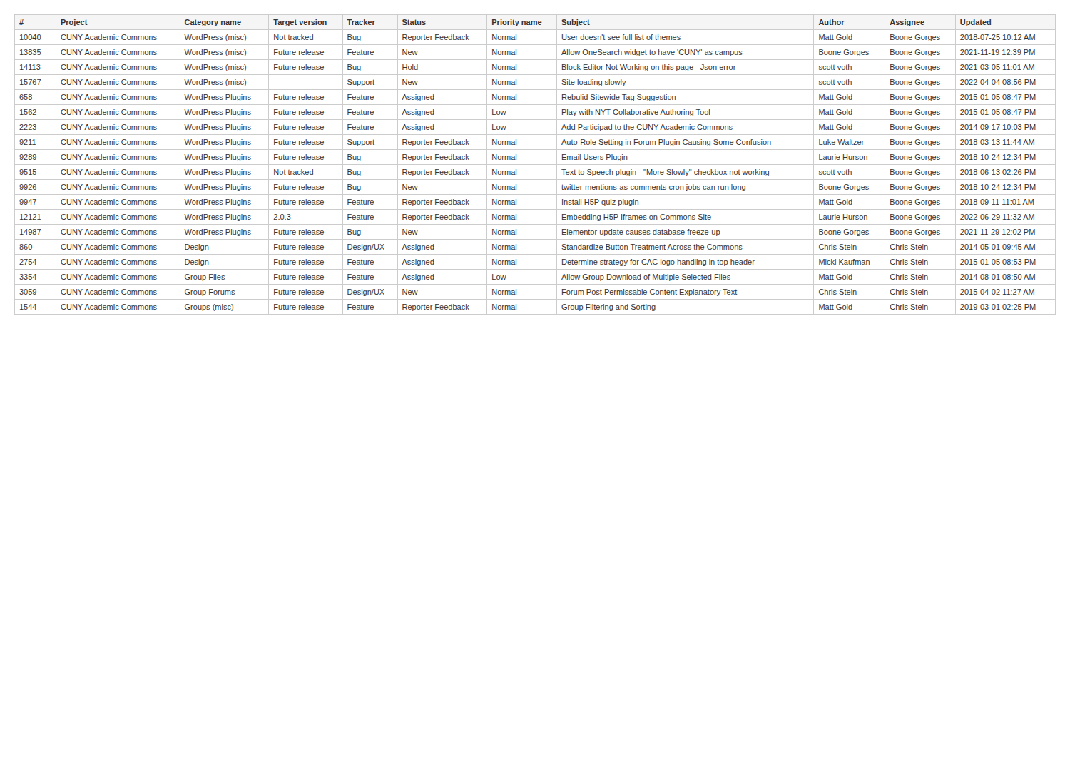| # | Project | Category name | Target version | Tracker | Status | Priority name | Subject | Author | Assignee | Updated |
| --- | --- | --- | --- | --- | --- | --- | --- | --- | --- | --- |
| 10040 | CUNY Academic Commons | WordPress (misc) | Not tracked | Bug | Reporter Feedback | Normal | User doesn't see full list of themes | Matt Gold | Boone Gorges | 2018-07-25 10:12 AM |
| 13835 | CUNY Academic Commons | WordPress (misc) | Future release | Feature | New | Normal | Allow OneSearch widget to have 'CUNY' as campus | Boone Gorges | Boone Gorges | 2021-11-19 12:39 PM |
| 14113 | CUNY Academic Commons | WordPress (misc) | Future release | Bug | Hold | Normal | Block Editor Not Working on this page - Json error | scott voth | Boone Gorges | 2021-03-05 11:01 AM |
| 15767 | CUNY Academic Commons | WordPress (misc) | | Support | New | Normal | Site loading slowly | scott voth | Boone Gorges | 2022-04-04 08:56 PM |
| 658 | CUNY Academic Commons | WordPress Plugins | Future release | Feature | Assigned | Normal | Rebulid Sitewide Tag Suggestion | Matt Gold | Boone Gorges | 2015-01-05 08:47 PM |
| 1562 | CUNY Academic Commons | WordPress Plugins | Future release | Feature | Assigned | Low | Play with NYT Collaborative Authoring Tool | Matt Gold | Boone Gorges | 2015-01-05 08:47 PM |
| 2223 | CUNY Academic Commons | WordPress Plugins | Future release | Feature | Assigned | Low | Add Participad to the CUNY Academic Commons | Matt Gold | Boone Gorges | 2014-09-17 10:03 PM |
| 9211 | CUNY Academic Commons | WordPress Plugins | Future release | Support | Reporter Feedback | Normal | Auto-Role Setting in Forum Plugin Causing Some Confusion | Luke Waltzer | Boone Gorges | 2018-03-13 11:44 AM |
| 9289 | CUNY Academic Commons | WordPress Plugins | Future release | Bug | Reporter Feedback | Normal | Email Users Plugin | Laurie Hurson | Boone Gorges | 2018-10-24 12:34 PM |
| 9515 | CUNY Academic Commons | WordPress Plugins | Not tracked | Bug | Reporter Feedback | Normal | Text to Speech plugin - "More Slowly" checkbox not working | scott voth | Boone Gorges | 2018-06-13 02:26 PM |
| 9926 | CUNY Academic Commons | WordPress Plugins | Future release | Bug | New | Normal | twitter-mentions-as-comments cron jobs can run long | Boone Gorges | Boone Gorges | 2018-10-24 12:34 PM |
| 9947 | CUNY Academic Commons | WordPress Plugins | Future release | Feature | Reporter Feedback | Normal | Install H5P quiz plugin | Matt Gold | Boone Gorges | 2018-09-11 11:01 AM |
| 12121 | CUNY Academic Commons | WordPress Plugins | 2.0.3 | Feature | Reporter Feedback | Normal | Embedding H5P Iframes on Commons Site | Laurie Hurson | Boone Gorges | 2022-06-29 11:32 AM |
| 14987 | CUNY Academic Commons | WordPress Plugins | Future release | Bug | New | Normal | Elementor update causes database freeze-up | Boone Gorges | Boone Gorges | 2021-11-29 12:02 PM |
| 860 | CUNY Academic Commons | Design | Future release | Design/UX | Assigned | Normal | Standardize Button Treatment Across the Commons | Chris Stein | Chris Stein | 2014-05-01 09:45 AM |
| 2754 | CUNY Academic Commons | Design | Future release | Feature | Assigned | Normal | Determine strategy for CAC logo handling in top header | Micki Kaufman | Chris Stein | 2015-01-05 08:53 PM |
| 3354 | CUNY Academic Commons | Group Files | Future release | Feature | Assigned | Low | Allow Group Download of Multiple Selected Files | Matt Gold | Chris Stein | 2014-08-01 08:50 AM |
| 3059 | CUNY Academic Commons | Group Forums | Future release | Design/UX | New | Normal | Forum Post Permissable Content Explanatory Text | Chris Stein | Chris Stein | 2015-04-02 11:27 AM |
| 1544 | CUNY Academic Commons | Groups (misc) | Future release | Feature | Reporter Feedback | Normal | Group Filtering and Sorting | Matt Gold | Chris Stein | 2019-03-01 02:25 PM |